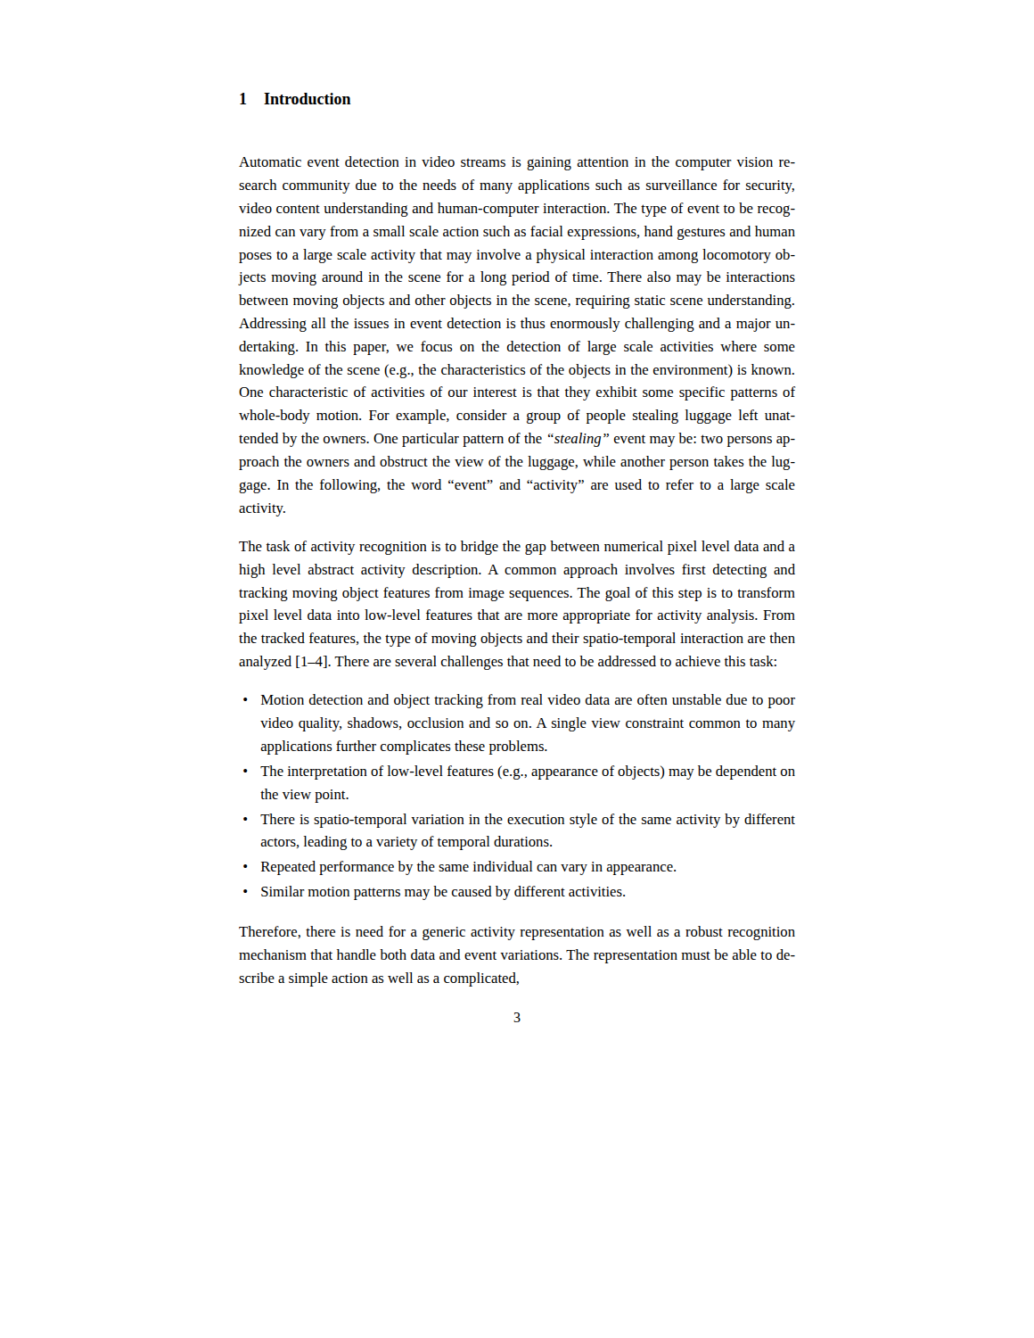1 Introduction
Automatic event detection in video streams is gaining attention in the computer vision research community due to the needs of many applications such as surveillance for security, video content understanding and human-computer interaction. The type of event to be recognized can vary from a small scale action such as facial expressions, hand gestures and human poses to a large scale activity that may involve a physical interaction among locomotory objects moving around in the scene for a long period of time. There also may be interactions between moving objects and other objects in the scene, requiring static scene understanding. Addressing all the issues in event detection is thus enormously challenging and a major undertaking. In this paper, we focus on the detection of large scale activities where some knowledge of the scene (e.g., the characteristics of the objects in the environment) is known. One characteristic of activities of our interest is that they exhibit some specific patterns of whole-body motion. For example, consider a group of people stealing luggage left unattended by the owners. One particular pattern of the “stealing” event may be: two persons approach the owners and obstruct the view of the luggage, while another person takes the luggage. In the following, the word “event” and “activity” are used to refer to a large scale activity.
The task of activity recognition is to bridge the gap between numerical pixel level data and a high level abstract activity description. A common approach involves first detecting and tracking moving object features from image sequences. The goal of this step is to transform pixel level data into low-level features that are more appropriate for activity analysis. From the tracked features, the type of moving objects and their spatio-temporal interaction are then analyzed [1–4]. There are several challenges that need to be addressed to achieve this task:
Motion detection and object tracking from real video data are often unstable due to poor video quality, shadows, occlusion and so on. A single view constraint common to many applications further complicates these problems.
The interpretation of low-level features (e.g., appearance of objects) may be dependent on the view point.
There is spatio-temporal variation in the execution style of the same activity by different actors, leading to a variety of temporal durations.
Repeated performance by the same individual can vary in appearance.
Similar motion patterns may be caused by different activities.
Therefore, there is need for a generic activity representation as well as a robust recognition mechanism that handle both data and event variations. The representation must be able to describe a simple action as well as a complicated,
3